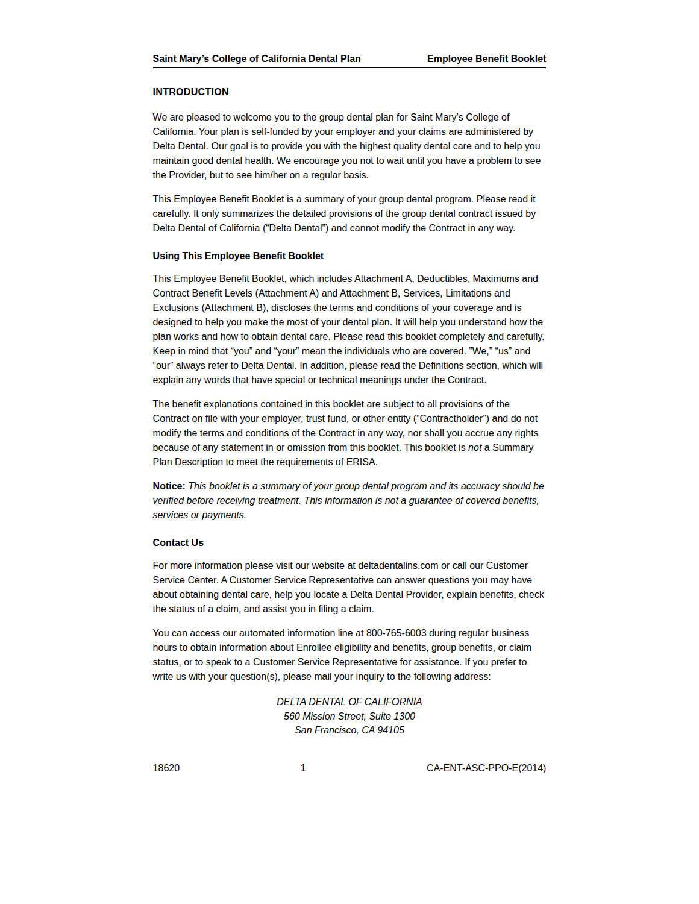Saint Mary’s College of California Dental Plan
Employee Benefit Booklet
INTRODUCTION
We are pleased to welcome you to the group dental plan for Saint Mary’s College of California. Your plan is self-funded by your employer and your claims are administered by Delta Dental. Our goal is to provide you with the highest quality dental care and to help you maintain good dental health. We encourage you not to wait until you have a problem to see the Provider, but to see him/her on a regular basis.
This Employee Benefit Booklet is a summary of your group dental program. Please read it carefully. It only summarizes the detailed provisions of the group dental contract issued by Delta Dental of California (“Delta Dental”) and cannot modify the Contract in any way.
Using This Employee Benefit Booklet
This Employee Benefit Booklet, which includes Attachment A, Deductibles, Maximums and Contract Benefit Levels (Attachment A) and Attachment B, Services, Limitations and Exclusions (Attachment B), discloses the terms and conditions of your coverage and is designed to help you make the most of your dental plan. It will help you understand how the plan works and how to obtain dental care. Please read this booklet completely and carefully. Keep in mind that “you” and “your” mean the individuals who are covered. ”We,” “us” and “our” always refer to Delta Dental. In addition, please read the Definitions section, which will explain any words that have special or technical meanings under the Contract.
The benefit explanations contained in this booklet are subject to all provisions of the Contract on file with your employer, trust fund, or other entity (“Contractholder”) and do not modify the terms and conditions of the Contract in any way, nor shall you accrue any rights because of any statement in or omission from this booklet. This booklet is not a Summary Plan Description to meet the requirements of ERISA.
Notice: This booklet is a summary of your group dental program and its accuracy should be verified before receiving treatment. This information is not a guarantee of covered benefits, services or payments.
Contact Us
For more information please visit our website at deltadentalins.com or call our Customer Service Center. A Customer Service Representative can answer questions you may have about obtaining dental care, help you locate a Delta Dental Provider, explain benefits, check the status of a claim, and assist you in filing a claim.
You can access our automated information line at 800-765-6003 during regular business hours to obtain information about Enrollee eligibility and benefits, group benefits, or claim status, or to speak to a Customer Service Representative for assistance. If you prefer to write us with your question(s), please mail your inquiry to the following address:
DELTA DENTAL OF CALIFORNIA
560 Mission Street, Suite 1300
San Francisco, CA 94105
18620
1
CA-ENT-ASC-PPO-E(2014)